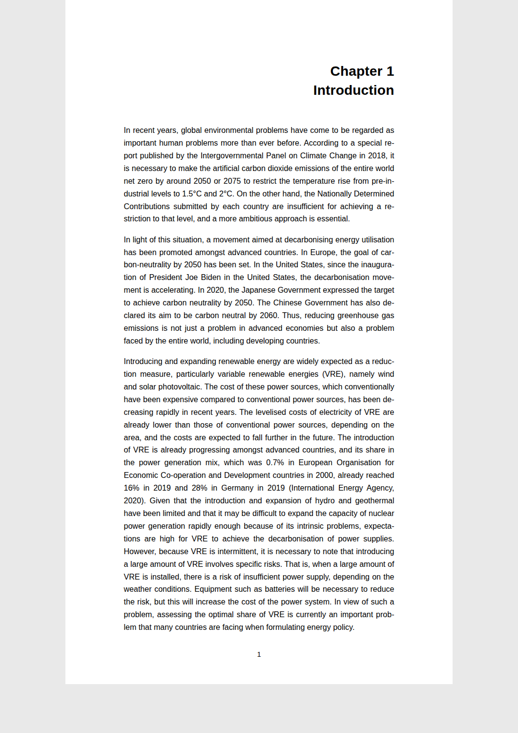Chapter 1
Introduction
In recent years, global environmental problems have come to be regarded as important human problems more than ever before. According to a special report published by the Intergovernmental Panel on Climate Change in 2018, it is necessary to make the artificial carbon dioxide emissions of the entire world net zero by around 2050 or 2075 to restrict the temperature rise from pre-industrial levels to 1.5°C and 2°C. On the other hand, the Nationally Determined Contributions submitted by each country are insufficient for achieving a restriction to that level, and a more ambitious approach is essential.
In light of this situation, a movement aimed at decarbonising energy utilisation has been promoted amongst advanced countries. In Europe, the goal of carbon-neutrality by 2050 has been set. In the United States, since the inauguration of President Joe Biden in the United States, the decarbonisation movement is accelerating. In 2020, the Japanese Government expressed the target to achieve carbon neutrality by 2050. The Chinese Government has also declared its aim to be carbon neutral by 2060. Thus, reducing greenhouse gas emissions is not just a problem in advanced economies but also a problem faced by the entire world, including developing countries.
Introducing and expanding renewable energy are widely expected as a reduction measure, particularly variable renewable energies (VRE), namely wind and solar photovoltaic. The cost of these power sources, which conventionally have been expensive compared to conventional power sources, has been decreasing rapidly in recent years. The levelised costs of electricity of VRE are already lower than those of conventional power sources, depending on the area, and the costs are expected to fall further in the future. The introduction of VRE is already progressing amongst advanced countries, and its share in the power generation mix, which was 0.7% in European Organisation for Economic Co-operation and Development countries in 2000, already reached 16% in 2019 and 28% in Germany in 2019 (International Energy Agency, 2020). Given that the introduction and expansion of hydro and geothermal have been limited and that it may be difficult to expand the capacity of nuclear power generation rapidly enough because of its intrinsic problems, expectations are high for VRE to achieve the decarbonisation of power supplies. However, because VRE is intermittent, it is necessary to note that introducing a large amount of VRE involves specific risks. That is, when a large amount of VRE is installed, there is a risk of insufficient power supply, depending on the weather conditions. Equipment such as batteries will be necessary to reduce the risk, but this will increase the cost of the power system. In view of such a problem, assessing the optimal share of VRE is currently an important problem that many countries are facing when formulating energy policy.
1